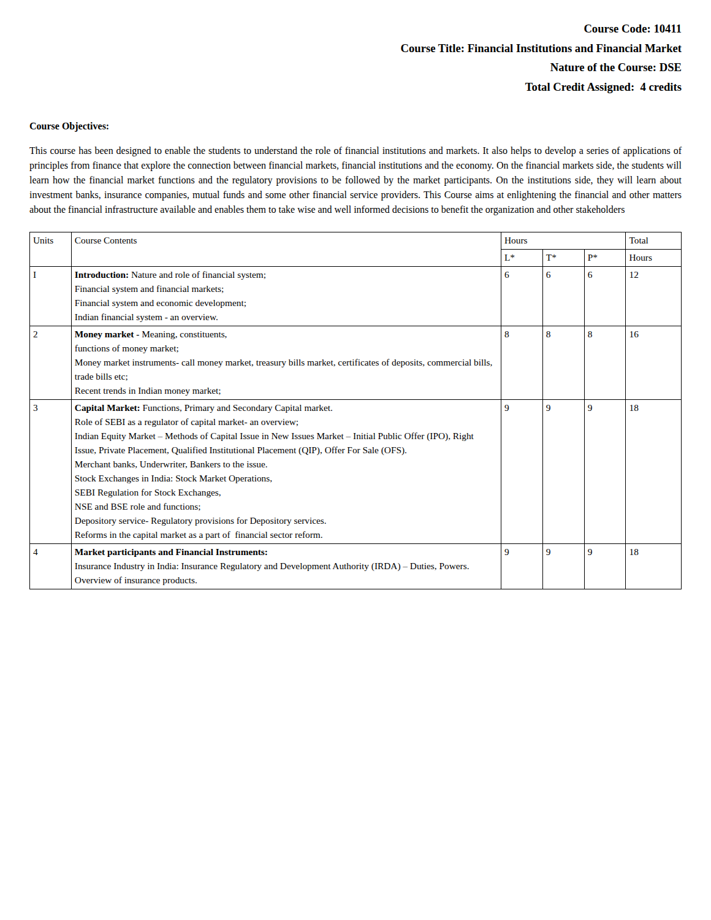Course Code: 10411
Course Title: Financial Institutions and Financial Market
Nature of the Course: DSE
Total Credit Assigned: 4 credits
Course Objectives:
This course has been designed to enable the students to understand the role of financial institutions and markets. It also helps to develop a series of applications of principles from finance that explore the connection between financial markets, financial institutions and the economy. On the financial markets side, the students will learn how the financial market functions and the regulatory provisions to be followed by the market participants. On the institutions side, they will learn about investment banks, insurance companies, mutual funds and some other financial service providers. This Course aims at enlightening the financial and other matters about the financial infrastructure available and enables them to take wise and well informed decisions to benefit the organization and other stakeholders
| Units | Course Contents | Hours | Total |
| --- | --- | --- | --- |
| L* | T* | P* | Hours |
| I | Introduction: Nature and role of financial system; Financial system and financial markets; Financial system and economic development; Indian financial system - an overview. | 6 | 6 | 6 | 12 |
| 2 | Money market - Meaning, constituents, functions of money market; Money market instruments- call money market, treasury bills market, certificates of deposits, commercial bills, trade bills etc; Recent trends in Indian money market; | 8 | 8 | 8 | 16 |
| 3 | Capital Market: Functions, Primary and Secondary Capital market. Role of SEBI as a regulator of capital market- an overview; Indian Equity Market – Methods of Capital Issue in New Issues Market – Initial Public Offer (IPO), Right Issue, Private Placement, Qualified Institutional Placement (QIP), Offer For Sale (OFS). Merchant banks, Underwriter, Bankers to the issue. Stock Exchanges in India: Stock Market Operations, SEBI Regulation for Stock Exchanges, NSE and BSE role and functions; Depository service- Regulatory provisions for Depository services. Reforms in the capital market as a part of financial sector reform. | 9 | 9 | 9 | 18 |
| 4 | Market participants and Financial Instruments: Insurance Industry in India: Insurance Regulatory and Development Authority (IRDA) – Duties, Powers. Overview of insurance products. | 9 | 9 | 9 | 18 |